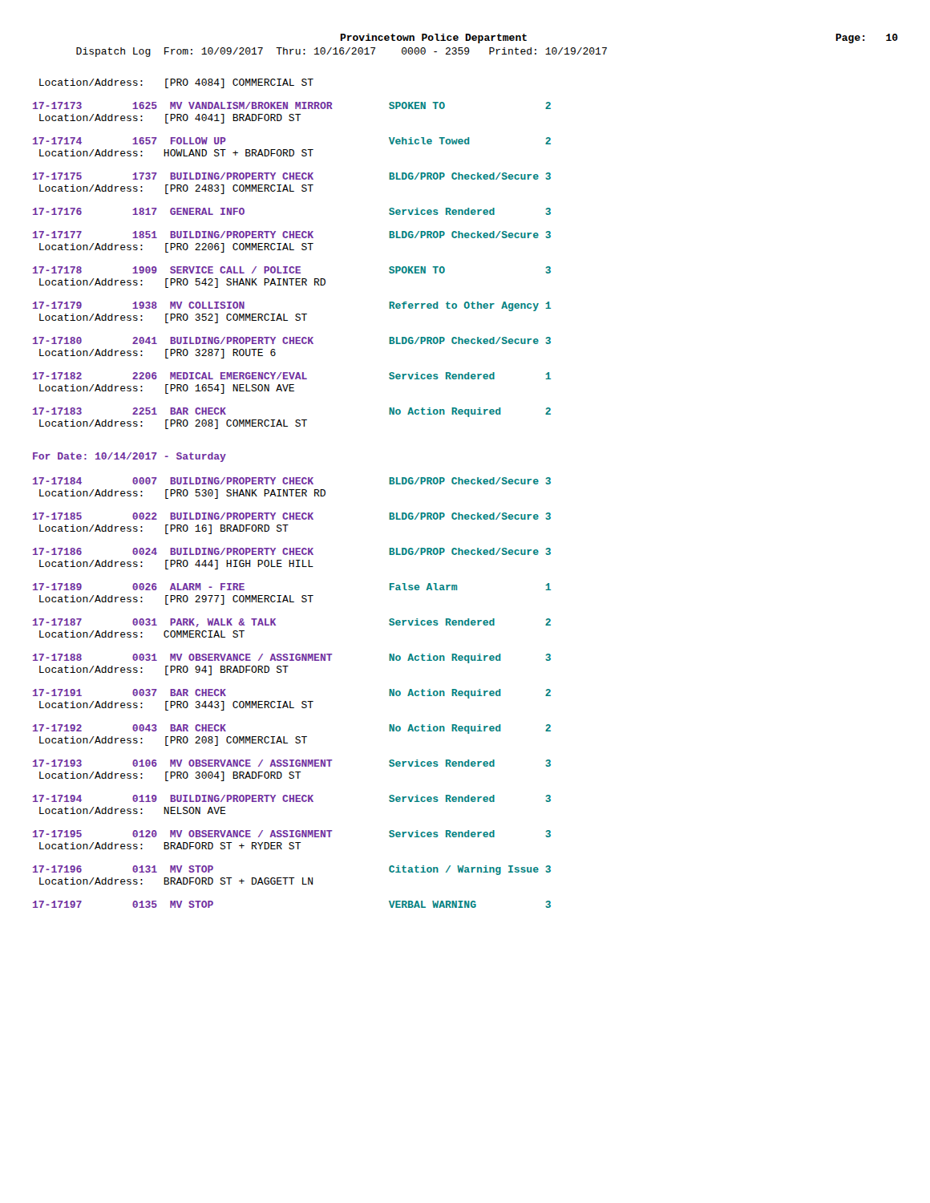Provincetown Police Department
Page: 10
Dispatch Log From: 10/09/2017 Thru: 10/16/2017 0000 - 2359 Printed: 10/19/2017
Location/Address: [PRO 4084] COMMERCIAL ST
17-17173 1625 MV VANDALISM/BROKEN MIRROR SPOKEN TO 2
Location/Address: [PRO 4041] BRADFORD ST
17-17174 1657 FOLLOW UP Vehicle Towed 2
Location/Address: HOWLAND ST + BRADFORD ST
17-17175 1737 BUILDING/PROPERTY CHECK BLDG/PROP Checked/Secure 3
Location/Address: [PRO 2483] COMMERCIAL ST
17-17176 1817 GENERAL INFO Services Rendered 3
17-17177 1851 BUILDING/PROPERTY CHECK BLDG/PROP Checked/Secure 3
Location/Address: [PRO 2206] COMMERCIAL ST
17-17178 1909 SERVICE CALL / POLICE SPOKEN TO 3
Location/Address: [PRO 542] SHANK PAINTER RD
17-17179 1938 MV COLLISION Referred to Other Agency 1
Location/Address: [PRO 352] COMMERCIAL ST
17-17180 2041 BUILDING/PROPERTY CHECK BLDG/PROP Checked/Secure 3
Location/Address: [PRO 3287] ROUTE 6
17-17182 2206 MEDICAL EMERGENCY/EVAL Services Rendered 1
Location/Address: [PRO 1654] NELSON AVE
17-17183 2251 BAR CHECK No Action Required 2
Location/Address: [PRO 208] COMMERCIAL ST
For Date: 10/14/2017 - Saturday
17-17184 0007 BUILDING/PROPERTY CHECK BLDG/PROP Checked/Secure 3
Location/Address: [PRO 530] SHANK PAINTER RD
17-17185 0022 BUILDING/PROPERTY CHECK BLDG/PROP Checked/Secure 3
Location/Address: [PRO 16] BRADFORD ST
17-17186 0024 BUILDING/PROPERTY CHECK BLDG/PROP Checked/Secure 3
Location/Address: [PRO 444] HIGH POLE HILL
17-17189 0026 ALARM - FIRE False Alarm 1
Location/Address: [PRO 2977] COMMERCIAL ST
17-17187 0031 PARK, WALK & TALK Services Rendered 2
Location/Address: COMMERCIAL ST
17-17188 0031 MV OBSERVANCE / ASSIGNMENT No Action Required 3
Location/Address: [PRO 94] BRADFORD ST
17-17191 0037 BAR CHECK No Action Required 2
Location/Address: [PRO 3443] COMMERCIAL ST
17-17192 0043 BAR CHECK No Action Required 2
Location/Address: [PRO 208] COMMERCIAL ST
17-17193 0106 MV OBSERVANCE / ASSIGNMENT Services Rendered 3
Location/Address: [PRO 3004] BRADFORD ST
17-17194 0119 BUILDING/PROPERTY CHECK Services Rendered 3
Location/Address: NELSON AVE
17-17195 0120 MV OBSERVANCE / ASSIGNMENT Services Rendered 3
Location/Address: BRADFORD ST + RYDER ST
17-17196 0131 MV STOP Citation / Warning Issue 3
Location/Address: BRADFORD ST + DAGGETT LN
17-17197 0135 MV STOP VERBAL WARNING 3